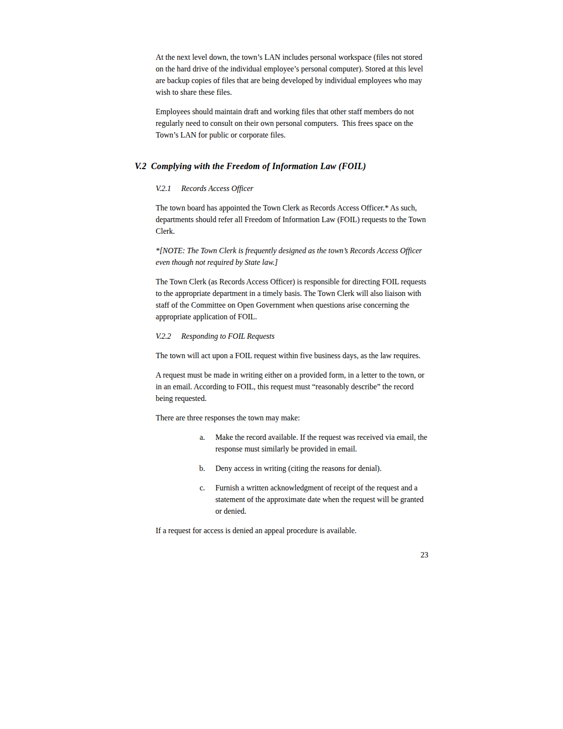At the next level down, the town’s LAN includes personal workspace (files not stored on the hard drive of the individual employee’s personal computer). Stored at this level are backup copies of files that are being developed by individual employees who may wish to share these files.
Employees should maintain draft and working files that other staff members do not regularly need to consult on their own personal computers. This frees space on the Town’s LAN for public or corporate files.
V.2 Complying with the Freedom of Information Law (FOIL)
V.2.1 Records Access Officer
The town board has appointed the Town Clerk as Records Access Officer.* As such, departments should refer all Freedom of Information Law (FOIL) requests to the Town Clerk.
*[NOTE: The Town Clerk is frequently designed as the town’s Records Access Officer even though not required by State law.]
The Town Clerk (as Records Access Officer) is responsible for directing FOIL requests to the appropriate department in a timely basis. The Town Clerk will also liaison with staff of the Committee on Open Government when questions arise concerning the appropriate application of FOIL.
V.2.2 Responding to FOIL Requests
The town will act upon a FOIL request within five business days, as the law requires.
A request must be made in writing either on a provided form, in a letter to the town, or in an email. According to FOIL, this request must “reasonably describe” the record being requested.
There are three responses the town may make:
Make the record available. If the request was received via email, the response must similarly be provided in email.
Deny access in writing (citing the reasons for denial).
Furnish a written acknowledgment of receipt of the request and a statement of the approximate date when the request will be granted or denied.
If a request for access is denied an appeal procedure is available.
23